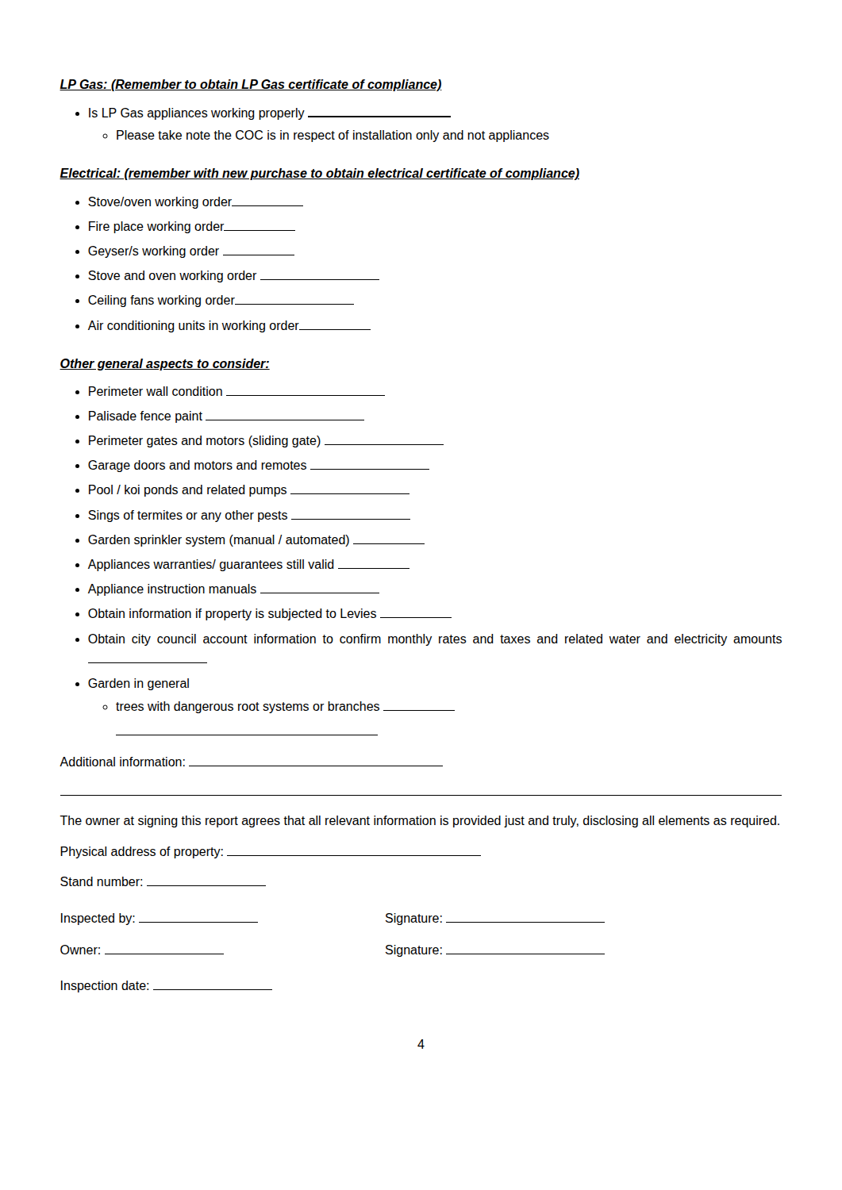LP Gas: (Remember to obtain LP Gas certificate of compliance)
Is LP Gas appliances working properly
Please take note the COC is in respect of installation only and not appliances
Electrical: (remember with new purchase to obtain electrical certificate of compliance)
Stove/oven working order
Fire place working order
Geyser/s working order
Stove and oven working order
Ceiling fans working order
Air conditioning units in working order
Other general aspects to consider:
Perimeter wall condition
Palisade fence paint
Perimeter gates and motors (sliding gate)
Garage doors and motors and remotes
Pool / koi ponds and related pumps
Sings of termites or any other pests
Garden sprinkler system (manual / automated)
Appliances warranties/ guarantees still valid
Appliance instruction manuals
Obtain information if property is subjected to Levies
Obtain city council account information to confirm monthly rates and taxes and related water and electricity amounts
Garden in general
trees with dangerous root systems or branches
Additional information:
The owner at signing this report agrees that all relevant information is provided just and truly, disclosing all elements as required.
Physical address of property:
Stand number:
| Inspected by: | Signature: |
| Owner: | Signature: |
Inspection date:
4